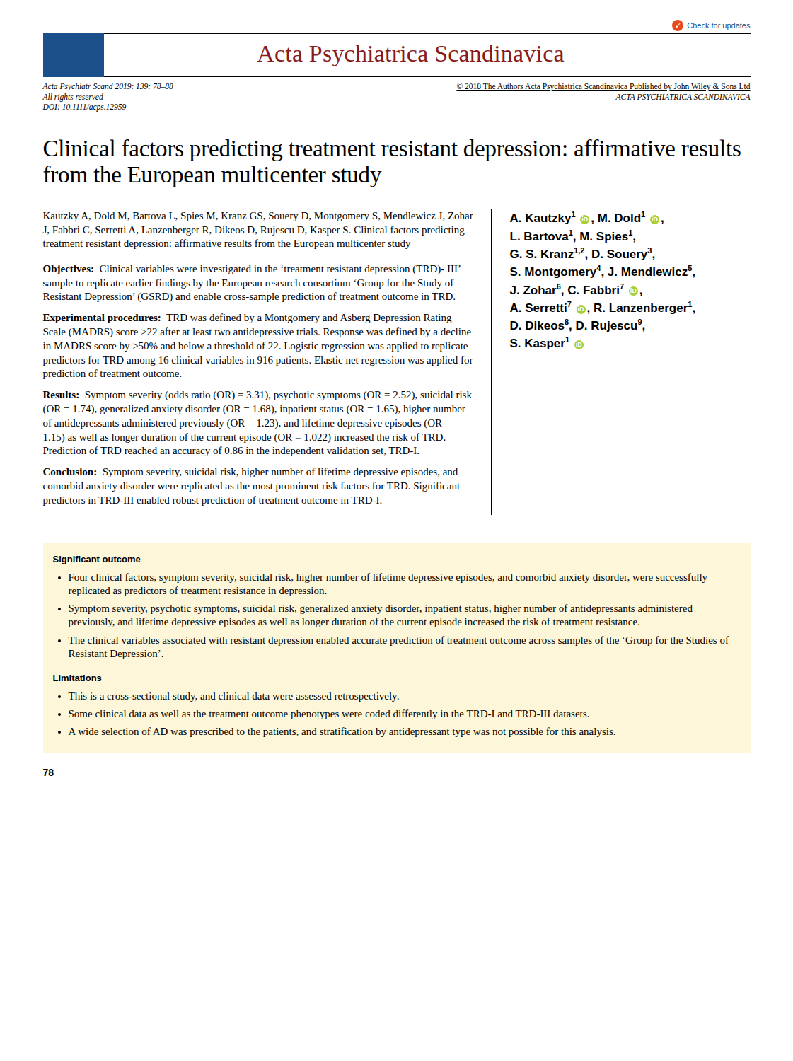✓Check for updates
Acta Psychiatrica Scandinavica
Acta Psychiatr Scand 2019: 139: 78–88
All rights reserved
DOI: 10.1111/acps.12959
© 2018 The Authors Acta Psychiatrica Scandinavica Published by John Wiley & Sons Ltd
ACTA PSYCHIATRICA SCANDINAVICA
Clinical factors predicting treatment resistant depression: affirmative results from the European multicenter study
Kautzky A, Dold M, Bartova L, Spies M, Kranz GS, Souery D, Montgomery S, Mendlewicz J, Zohar J, Fabbri C, Serretti A, Lanzenberger R, Dikeos D, Rujescu D, Kasper S. Clinical factors predicting treatment resistant depression: affirmative results from the European multicenter study
Objectives: Clinical variables were investigated in the ‘treatment resistant depression (TRD)- III’ sample to replicate earlier findings by the European research consortium ‘Group for the Study of Resistant Depression’ (GSRD) and enable cross-sample prediction of treatment outcome in TRD.
Experimental procedures: TRD was defined by a Montgomery and Asberg Depression Rating Scale (MADRS) score ≥22 after at least two antidepressive trials. Response was defined by a decline in MADRS score by ≥50% and below a threshold of 22. Logistic regression was applied to replicate predictors for TRD among 16 clinical variables in 916 patients. Elastic net regression was applied for prediction of treatment outcome.
Results: Symptom severity (odds ratio (OR) = 3.31), psychotic symptoms (OR = 2.52), suicidal risk (OR = 1.74), generalized anxiety disorder (OR = 1.68), inpatient status (OR = 1.65), higher number of antidepressants administered previously (OR = 1.23), and lifetime depressive episodes (OR = 1.15) as well as longer duration of the current episode (OR = 1.022) increased the risk of TRD. Prediction of TRD reached an accuracy of 0.86 in the independent validation set, TRD-I.
Conclusion: Symptom severity, suicidal risk, higher number of lifetime depressive episodes, and comorbid anxiety disorder were replicated as the most prominent risk factors for TRD. Significant predictors in TRD-III enabled robust prediction of treatment outcome in TRD-I.
A. Kautzky1 iD, M. Dold1 iD,
L. Bartova1, M. Spies1,
G. S. Kranz1,2, D. Souery3,
S. Montgomery4, J. Mendlewicz5,
J. Zohar6, C. Fabbri7 iD,
A. Serretti7 iD, R. Lanzenberger1,
D. Dikeos8, D. Rujescu9,
S. Kasper1 iD
Significant outcome
Four clinical factors, symptom severity, suicidal risk, higher number of lifetime depressive episodes, and comorbid anxiety disorder, were successfully replicated as predictors of treatment resistance in depression.
Symptom severity, psychotic symptoms, suicidal risk, generalized anxiety disorder, inpatient status, higher number of antidepressants administered previously, and lifetime depressive episodes as well as longer duration of the current episode increased the risk of treatment resistance.
The clinical variables associated with resistant depression enabled accurate prediction of treatment outcome across samples of the ‘Group for the Studies of Resistant Depression’.
Limitations
This is a cross-sectional study, and clinical data were assessed retrospectively.
Some clinical data as well as the treatment outcome phenotypes were coded differently in the TRD-I and TRD-III datasets.
A wide selection of AD was prescribed to the patients, and stratification by antidepressant type was not possible for this analysis.
78